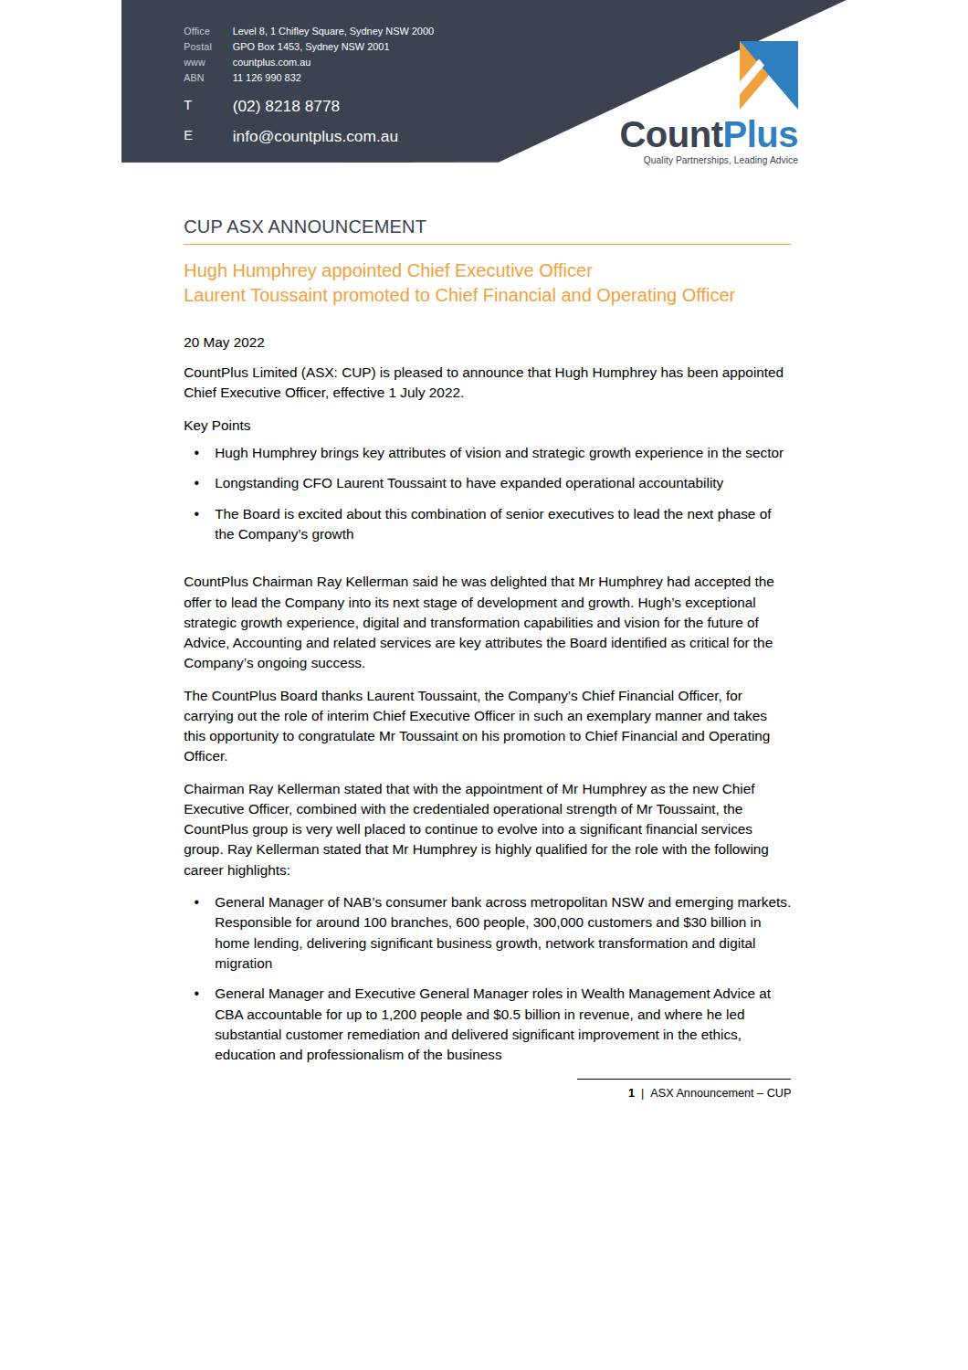CountPlus
Quality Partnerships, Leading Advice
| Office | Level 8, 1 Chifley Square, Sydney NSW 2000 |
| Postal | GPO Box 1453, Sydney NSW 2001 |
| www | countplus.com.au |
| ABN | 11 126 990 832 |
| T | (02) 8218 8778 |
| E | info@countplus.com.au |
CUP ASX ANNOUNCEMENT
Hugh Humphrey appointed Chief Executive Officer
Laurent Toussaint promoted to Chief Financial and Operating Officer
20 May 2022
CountPlus Limited (ASX: CUP) is pleased to announce that Hugh Humphrey has been appointed Chief Executive Officer, effective 1 July 2022.
Key Points
Hugh Humphrey brings key attributes of vision and strategic growth experience in the sector
Longstanding CFO Laurent Toussaint to have expanded operational accountability
The Board is excited about this combination of senior executives to lead the next phase of the Company’s growth
CountPlus Chairman Ray Kellerman said he was delighted that Mr Humphrey had accepted the offer to lead the Company into its next stage of development and growth. Hugh’s exceptional strategic growth experience, digital and transformation capabilities and vision for the future of Advice, Accounting and related services are key attributes the Board identified as critical for the Company’s ongoing success.
The CountPlus Board thanks Laurent Toussaint, the Company’s Chief Financial Officer, for carrying out the role of interim Chief Executive Officer in such an exemplary manner and takes this opportunity to congratulate Mr Toussaint on his promotion to Chief Financial and Operating Officer.
Chairman Ray Kellerman stated that with the appointment of Mr Humphrey as the new Chief Executive Officer, combined with the credentialed operational strength of Mr Toussaint, the CountPlus group is very well placed to continue to evolve into a significant financial services group. Ray Kellerman stated that Mr Humphrey is highly qualified for the role with the following career highlights:
General Manager of NAB’s consumer bank across metropolitan NSW and emerging markets. Responsible for around 100 branches, 600 people, 300,000 customers and $30 billion in home lending, delivering significant business growth, network transformation and digital migration
General Manager and Executive General Manager roles in Wealth Management Advice at CBA accountable for up to 1,200 people and $0.5 billion in revenue, and where he led substantial customer remediation and delivered significant improvement in the ethics, education and professionalism of the business
1 | ASX Announcement – CUP